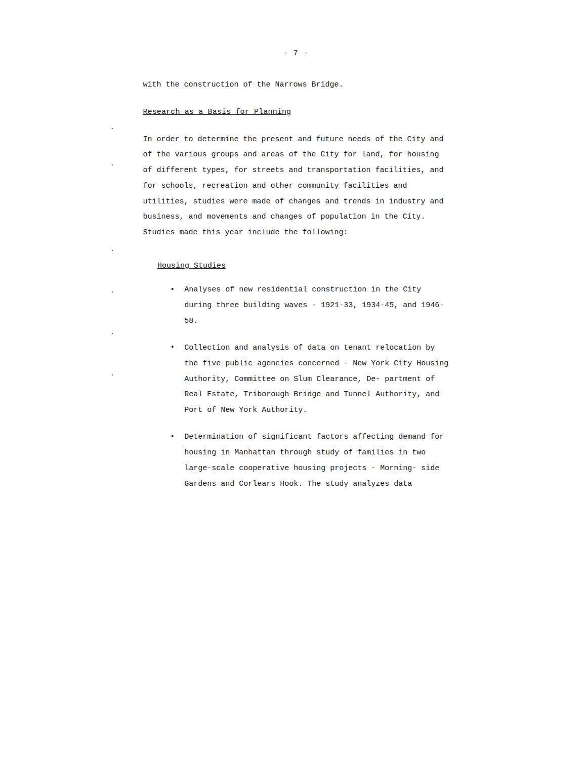. . . . . .
- 7 -
with the construction of the Narrows Bridge.
Research as a Basis for Planning
In order to determine the present and future needs of the City and of the various groups and areas of the City for land, for housing of different types, for streets and transportation facilities, and for schools, recreation and other community facilities and utilities, studies were made of changes and trends in industry and business, and movements and changes of population in the City. Studies made this year include the following:
Housing Studies
Analyses of new residential construction in the City during three building waves - 1921-33, 1934-45, and 1946-58.
Collection and analysis of data on tenant relocation by the five public agencies concerned - New York City Housing Authority, Committee on Slum Clearance, De- partment of Real Estate, Triborough Bridge and Tunnel Authority, and Port of New York Authority.
Determination of significant factors affecting demand for housing in Manhattan through study of families in two large-scale cooperative housing projects - Morning- side Gardens and Corlears Hook. The study analyzes data